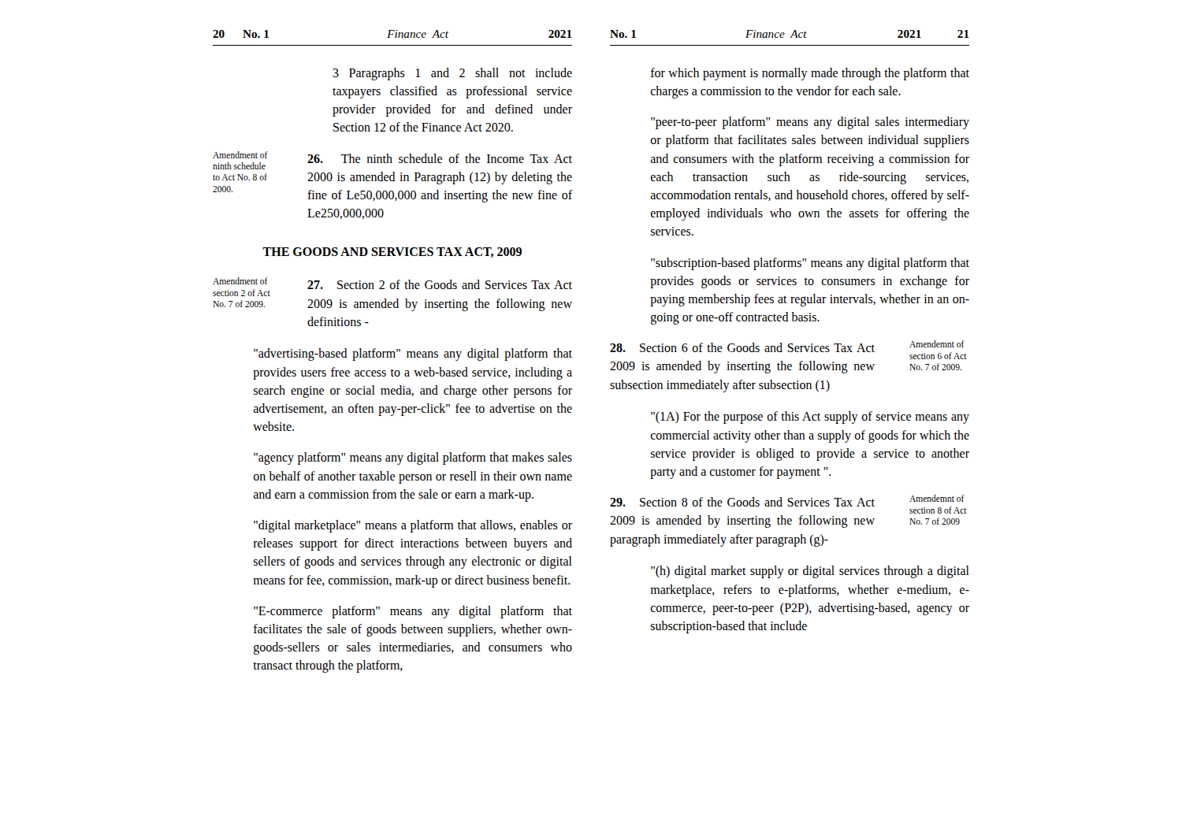20 No. 1 Finance Act 2021
3 Paragraphs 1 and 2 shall not include taxpayers classified as professional service provider provided for and defined under Section 12 of the Finance Act 2020.
Amendment of ninth schedule to Act No. 8 of 2000.
26. The ninth schedule of the Income Tax Act 2000 is amended in Paragraph (12) by deleting the fine of Le50,000,000 and inserting the new fine of Le250,000,000
The Goods and Services Tax Act, 2009
Amendment of section 2 of Act No. 7 of 2009.
27. Section 2 of the Goods and Services Tax Act 2009 is amended by inserting the following new definitions -
"advertising-based platform" means any digital platform that provides users free access to a web-based service, including a search engine or social media, and charge other persons for advertisement, an often pay-per-click" fee to advertise on the website.
"agency platform" means any digital platform that makes sales on behalf of another taxable person or resell in their own name and earn a commission from the sale or earn a mark-up.
"digital marketplace" means a platform that allows, enables or releases support for direct interactions between buyers and sellers of goods and services through any electronic or digital means for fee, commission, mark-up or direct business benefit.
"E-commerce platform" means any digital platform that facilitates the sale of goods between suppliers, whether own-goods-sellers or sales intermediaries, and consumers who transact through the platform,
No. 1 Finance Act 2021 21
for which payment is normally made through the platform that charges a commission to the vendor for each sale.
"peer-to-peer platform" means any digital sales intermediary or platform that facilitates sales between individual suppliers and consumers with the platform receiving a commission for each transaction such as ride-sourcing services, accommodation rentals, and household chores, offered by self-employed individuals who own the assets for offering the services.
"subscription-based platforms" means any digital platform that provides goods or services to consumers in exchange for paying membership fees at regular intervals, whether in an on-going or one-off contracted basis.
Amendemnt of section 6 of Act No. 7 of 2009.
28. Section 6 of the Goods and Services Tax Act 2009 is amended by inserting the following new subsection immediately after subsection (1)
"(1A) For the purpose of this Act supply of service means any commercial activity other than a supply of goods for which the service provider is obliged to provide a service to another party and a customer for payment ".
Amendemnt of section 8 of Act No. 7 of 2009
29. Section 8 of the Goods and Services Tax Act 2009 is amended by inserting the following new paragraph immediately after paragraph (g)-
"(h) digital market supply or digital services through a digital marketplace, refers to e-platforms, whether e-medium, e-commerce, peer-to-peer (P2P), advertising-based, agency or subscription-based that include